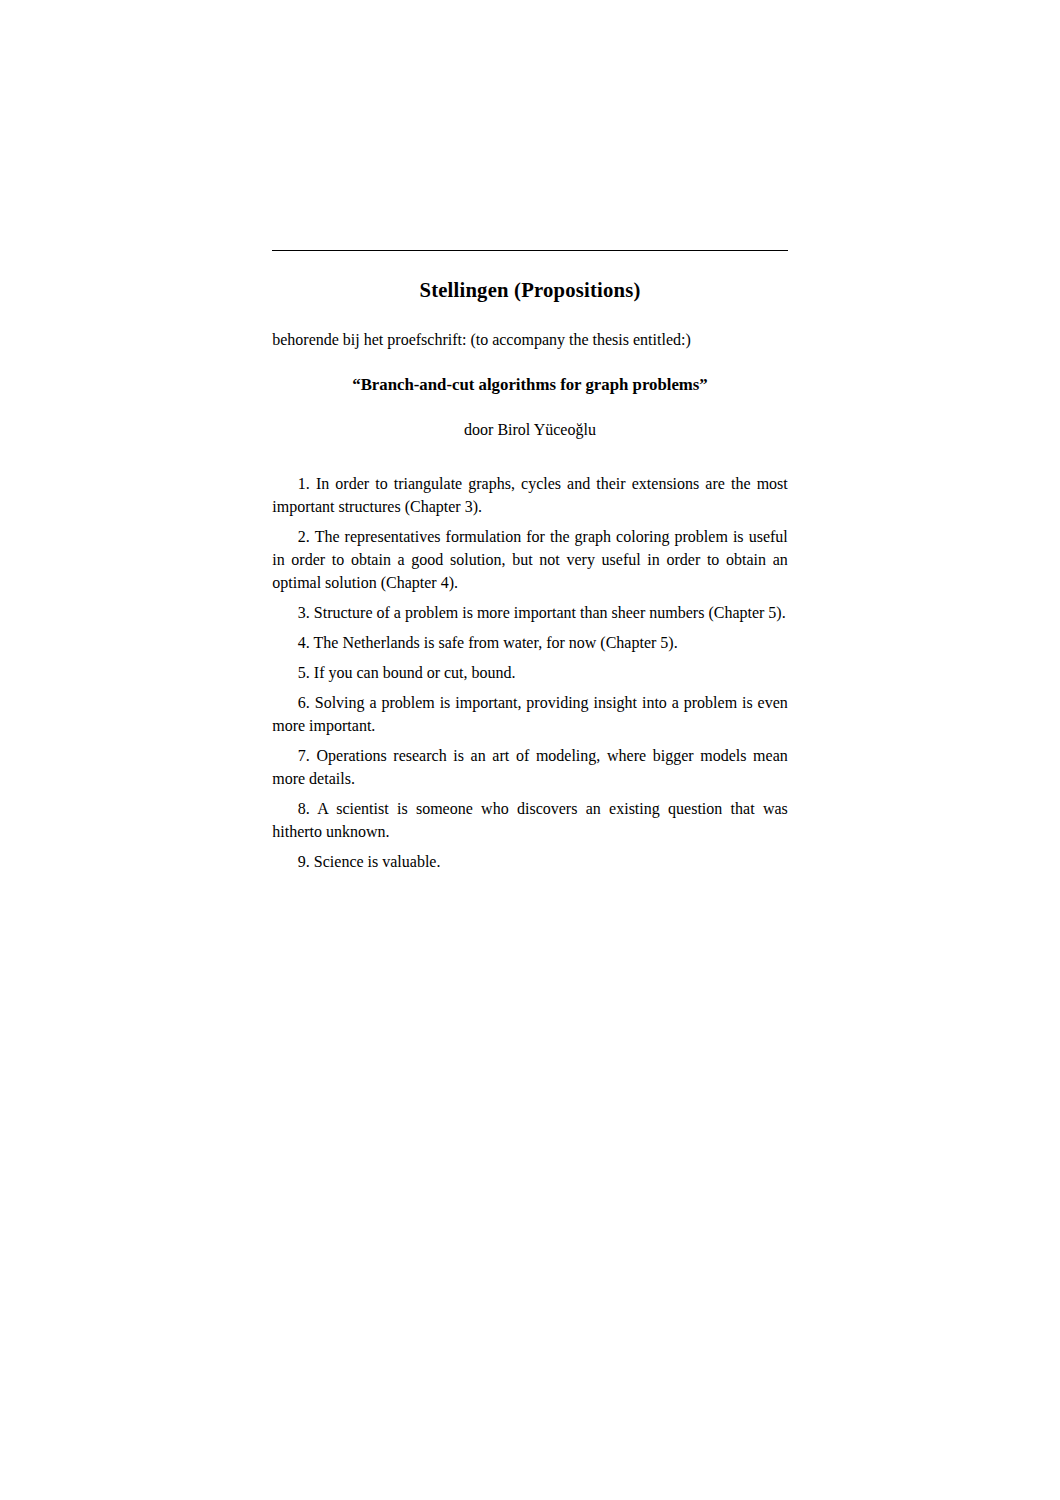Stellingen (Propositions)
behorende bij het proefschrift: (to accompany the thesis entitled:)
“Branch-and-cut algorithms for graph problems”
door Birol Yüceoğlu
In order to triangulate graphs, cycles and their extensions are the most important structures (Chapter 3).
The representatives formulation for the graph coloring problem is useful in order to obtain a good solution, but not very useful in order to obtain an optimal solution (Chapter 4).
Structure of a problem is more important than sheer numbers (Chapter 5).
The Netherlands is safe from water, for now (Chapter 5).
If you can bound or cut, bound.
Solving a problem is important, providing insight into a problem is even more important.
Operations research is an art of modeling, where bigger models mean more details.
A scientist is someone who discovers an existing question that was hitherto unknown.
Science is valuable.